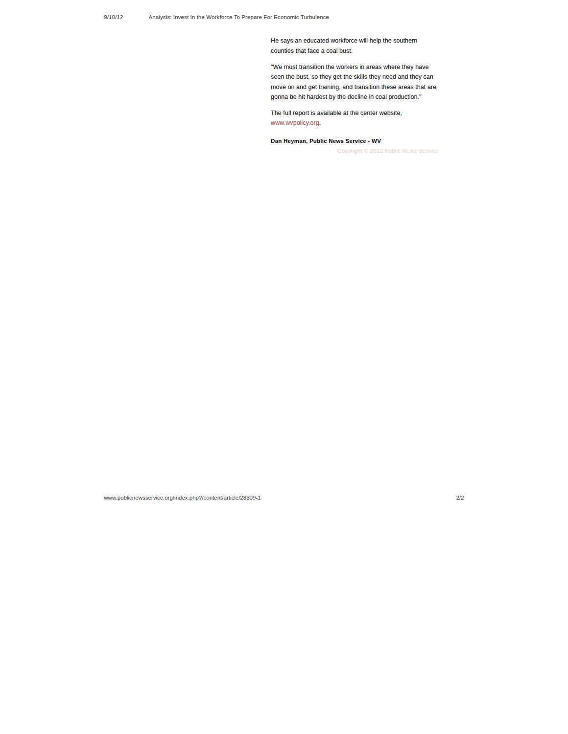9/10/12
Analysis: Invest In the Workforce To Prepare For Economic Turbulence
He says an educated workforce will help the southern counties that face a coal bust.
"We must transition the workers in areas where they have seen the bust, so they get the skills they need and they can move on and get training, and transition these areas that are gonna be hit hardest by the decline in coal production."
The full report is available at the center website, www.wvpolicy.org.
Dan Heyman, Public News Service - WV
Copyright © 2012 Public News Service
www.publicnewsservice.org/index.php?/content/article/28309-1
2/2